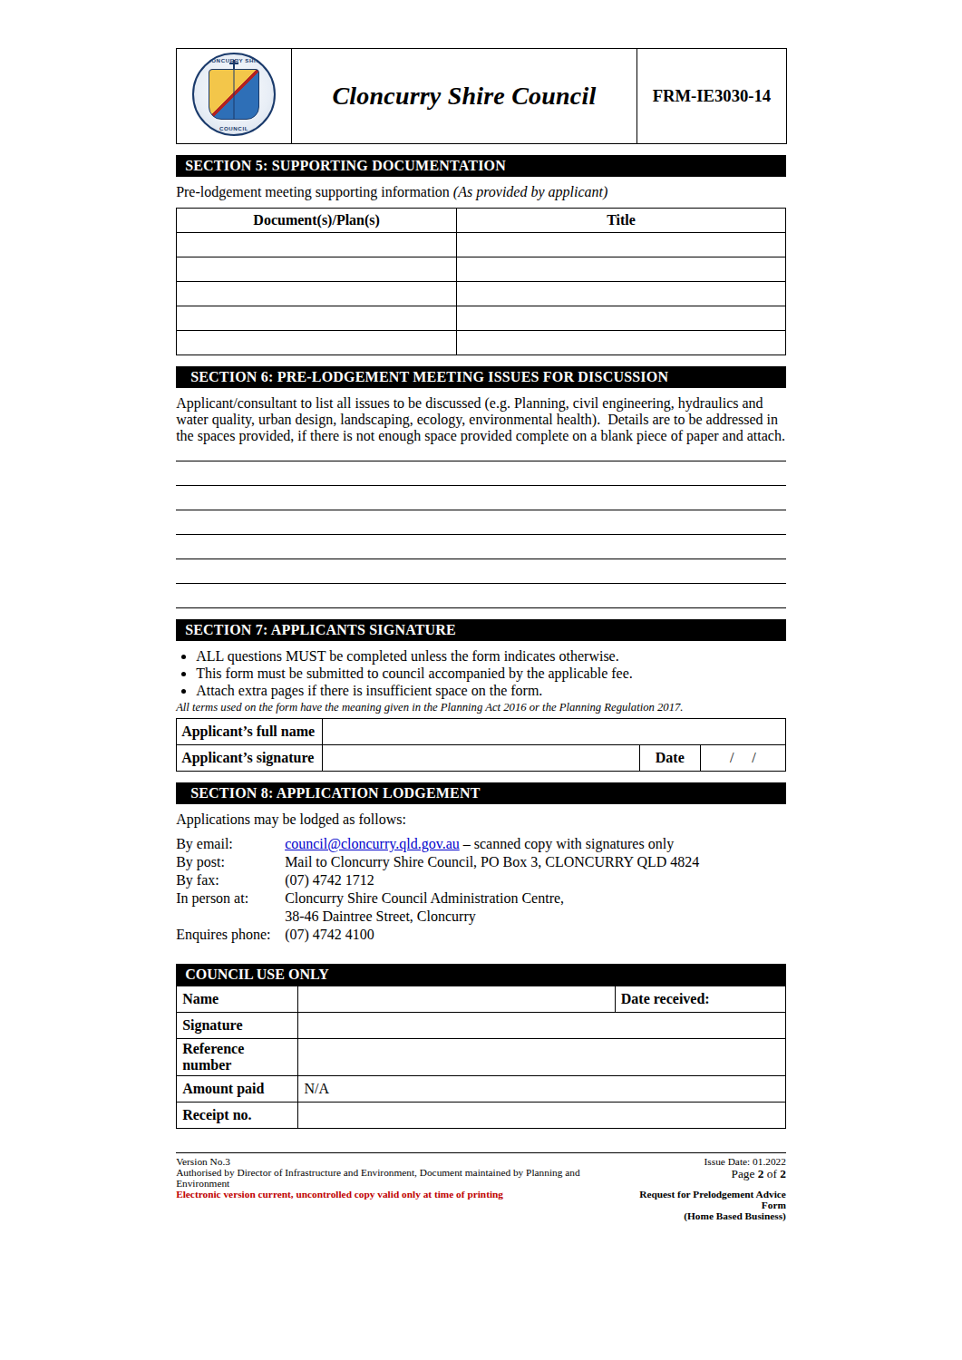CLONCURRY SHIRE
COUNCIL
Cloncurry Shire Council
FRM-IE3030-14
SECTION 5: SUPPORTING DOCUMENTATION
Pre-lodgement meeting supporting information (As provided by applicant)
| Document(s)/Plan(s) | Title |
| --- | --- |
SECTION 6: PRE-LODGEMENT MEETING ISSUES FOR DISCUSSION
Applicant/consultant to list all issues to be discussed (e.g. Planning, civil engineering, hydraulics and water quality, urban design, landscaping, ecology, environmental health). Details are to be addressed in the spaces provided, if there is not enough space provided complete on a blank piece of paper and attach.
SECTION 7: APPLICANTS SIGNATURE
ALL questions MUST be completed unless the form indicates otherwise.
This form must be submitted to council accompanied by the applicable fee.
Attach extra pages if there is insufficient space on the form.
All terms used on the form have the meaning given in the Planning Act 2016 or the Planning Regulation 2017.
| Applicant’s full name | |
| Applicant’s signature | | Date | / / |
SECTION 8: APPLICATION LODGEMENT
Applications may be lodged as follows:
| By email: | council@cloncurry.qld.gov.au – scanned copy with signatures only |
| By post: | Mail to Cloncurry Shire Council, PO Box 3, CLONCURRY QLD 4824 |
| By fax: | (07) 4742 1712 |
| In person at: | Cloncurry Shire Council Administration Centre, |
| | 38-46 Daintree Street, Cloncurry |
| Enquires phone: | (07) 4742 4100 |
COUNCIL USE ONLY
| Name | | Date received: |
| Signature | |
| Reference number | |
| Amount paid | N/A |
| Receipt no. | |
| Version No.3 | Issue Date: 01.2022 |
| Authorised by Director of Infrastructure and Environment, Document maintained by Planning and Environment | Page 2 of 2 |
| Electronic version current, uncontrolled copy valid only at time of printing | Request for Prelodgement Advice Form |
| | (Home Based Business) |